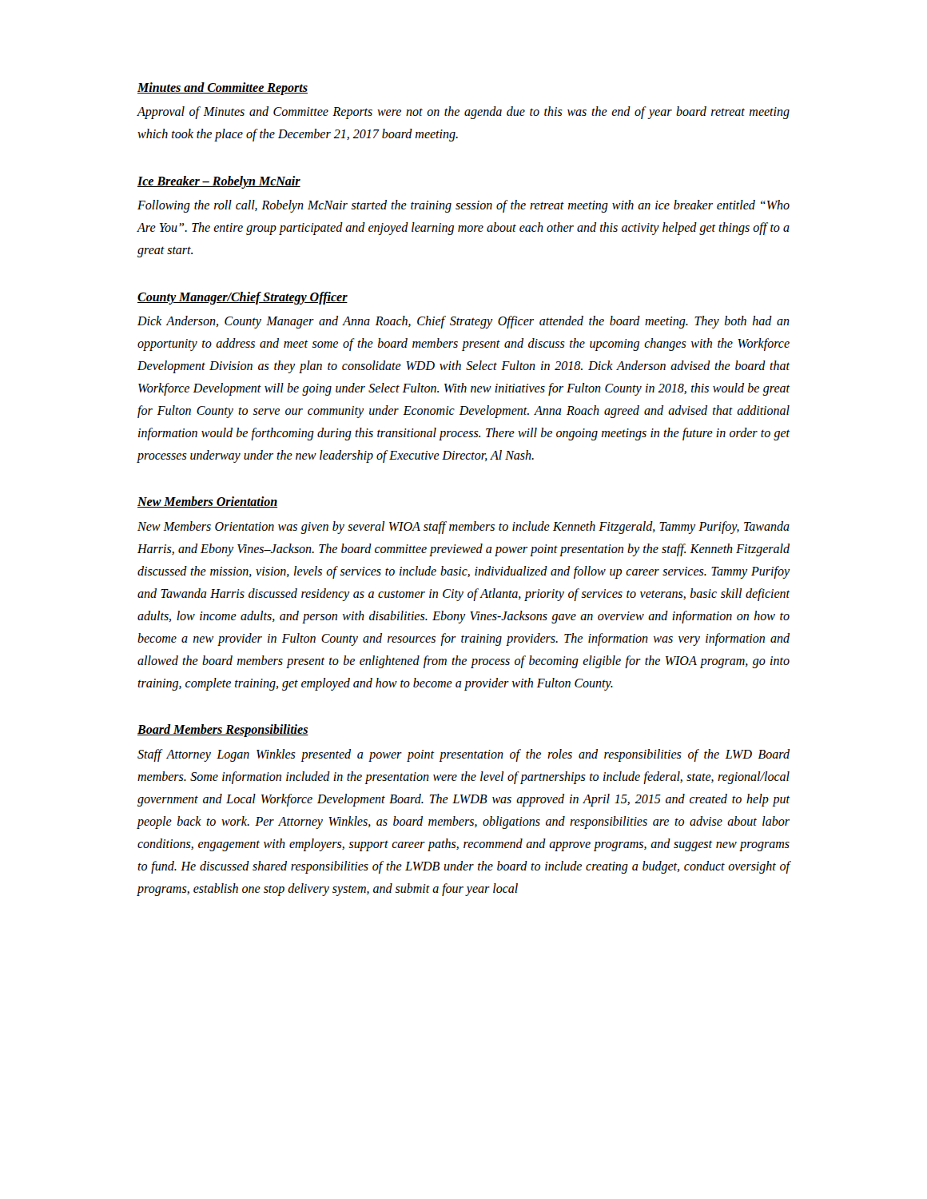Minutes and Committee Reports
Approval of Minutes and Committee Reports were not on the agenda due to this was the end of year board retreat meeting which took the place of the December 21, 2017 board meeting.
Ice Breaker – Robelyn McNair
Following the roll call, Robelyn McNair started the training session of the retreat meeting with an ice breaker entitled “Who Are You”. The entire group participated and enjoyed learning more about each other and this activity helped get things off to a great start.
County Manager/Chief Strategy Officer
Dick Anderson, County Manager and Anna Roach, Chief Strategy Officer attended the board meeting. They both had an opportunity to address and meet some of the board members present and discuss the upcoming changes with the Workforce Development Division as they plan to consolidate WDD with Select Fulton in 2018. Dick Anderson advised the board that Workforce Development will be going under Select Fulton. With new initiatives for Fulton County in 2018, this would be great for Fulton County to serve our community under Economic Development. Anna Roach agreed and advised that additional information would be forthcoming during this transitional process. There will be ongoing meetings in the future in order to get processes underway under the new leadership of Executive Director, Al Nash.
New Members Orientation
New Members Orientation was given by several WIOA staff members to include Kenneth Fitzgerald, Tammy Purifoy, Tawanda Harris, and Ebony Vines–Jackson. The board committee previewed a power point presentation by the staff. Kenneth Fitzgerald discussed the mission, vision, levels of services to include basic, individualized and follow up career services. Tammy Purifoy and Tawanda Harris discussed residency as a customer in City of Atlanta, priority of services to veterans, basic skill deficient adults, low income adults, and person with disabilities. Ebony Vines-Jacksons gave an overview and information on how to become a new provider in Fulton County and resources for training providers. The information was very information and allowed the board members present to be enlightened from the process of becoming eligible for the WIOA program, go into training, complete training, get employed and how to become a provider with Fulton County.
Board Members Responsibilities
Staff Attorney Logan Winkles presented a power point presentation of the roles and responsibilities of the LWD Board members. Some information included in the presentation were the level of partnerships to include federal, state, regional/local government and Local Workforce Development Board. The LWDB was approved in April 15, 2015 and created to help put people back to work. Per Attorney Winkles, as board members, obligations and responsibilities are to advise about labor conditions, engagement with employers, support career paths, recommend and approve programs, and suggest new programs to fund. He discussed shared responsibilities of the LWDB under the board to include creating a budget, conduct oversight of programs, establish one stop delivery system, and submit a four year local